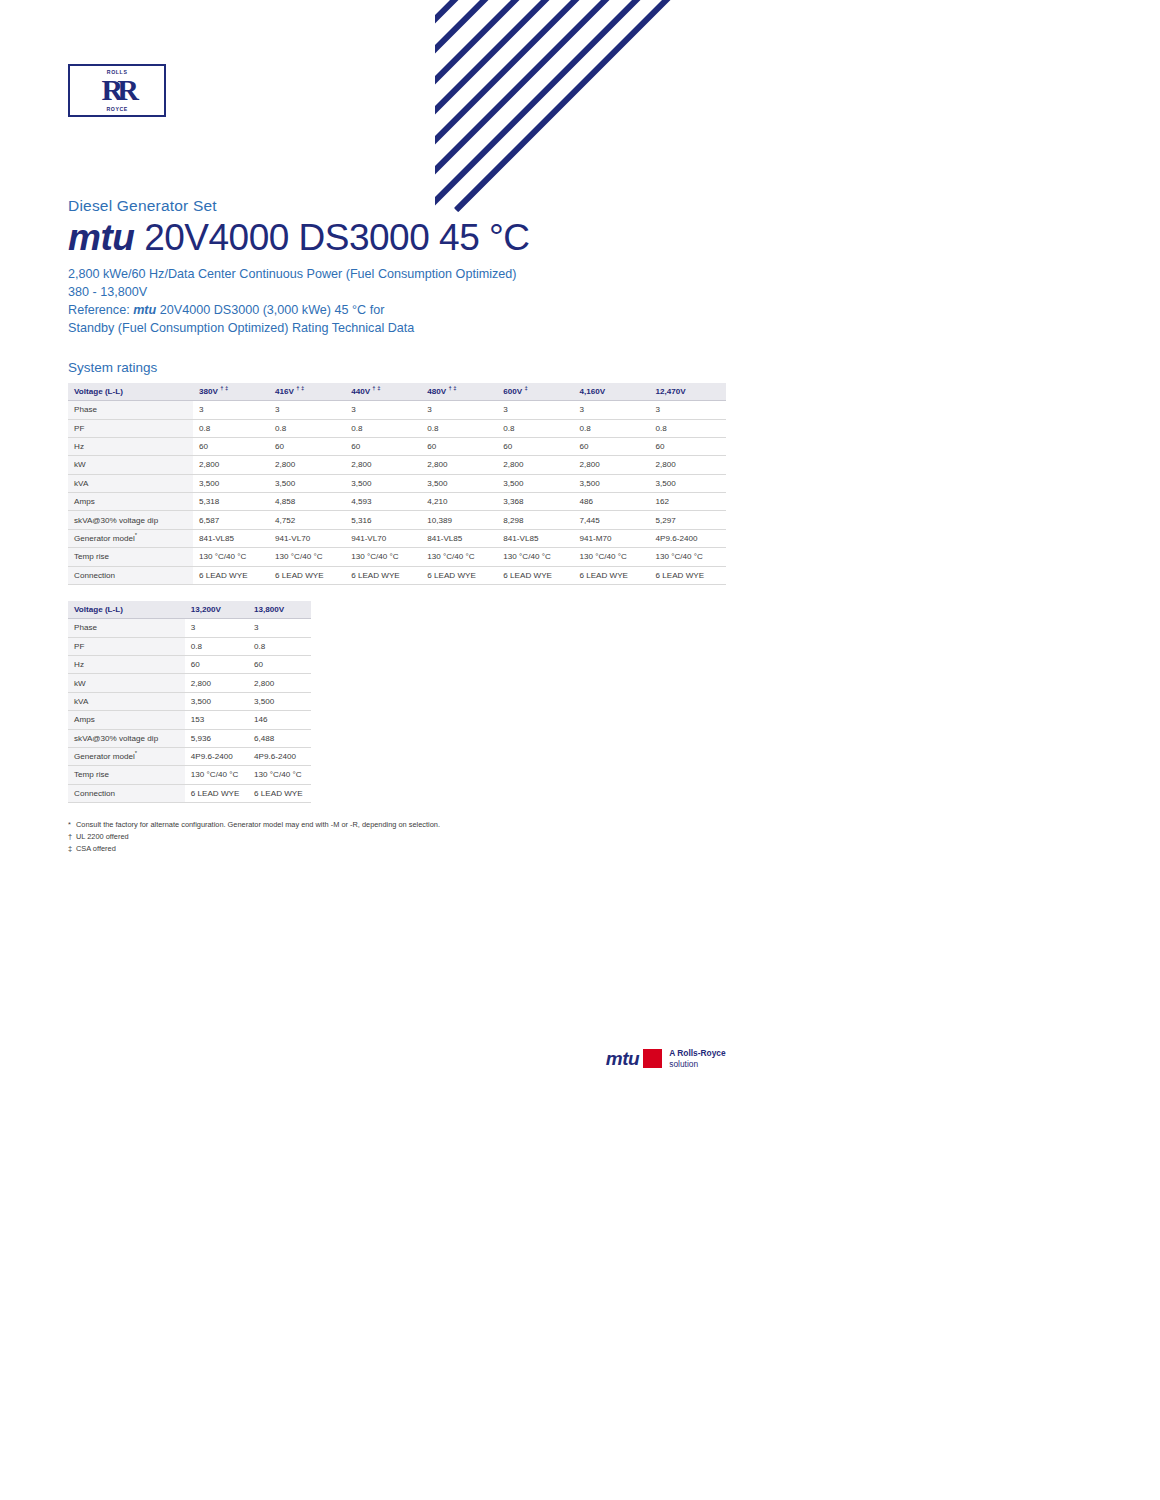ROLLS
RR
ROYCE
Diesel Generator Set
mtu 20V4000 DS3000 45 °C
2,800 kWe/60 Hz/Data Center Continuous Power (Fuel Consumption Optimized)
380 - 13,800V
Reference: mtu 20V4000 DS3000 (3,000 kWe) 45 °C for
Standby (Fuel Consumption Optimized) Rating Technical Data
System ratings
| Voltage (L-L) | 380V † ‡ | 416V † ‡ | 440V † ‡ | 480V † ‡ | 600V ‡ | 4,160V | 12,470V |
| --- | --- | --- | --- | --- | --- | --- | --- |
| Phase | 3 | 3 | 3 | 3 | 3 | 3 | 3 |
| PF | 0.8 | 0.8 | 0.8 | 0.8 | 0.8 | 0.8 | 0.8 |
| Hz | 60 | 60 | 60 | 60 | 60 | 60 | 60 |
| kW | 2,800 | 2,800 | 2,800 | 2,800 | 2,800 | 2,800 | 2,800 |
| kVA | 3,500 | 3,500 | 3,500 | 3,500 | 3,500 | 3,500 | 3,500 |
| Amps | 5,318 | 4,858 | 4,593 | 4,210 | 3,368 | 486 | 162 |
| skVA@30% voltage dip | 6,587 | 4,752 | 5,316 | 10,389 | 8,298 | 7,445 | 5,297 |
| Generator model * | 841-VL85 | 941-VL70 | 941-VL70 | 841-VL85 | 841-VL85 | 941-M70 | 4P9.6-2400 |
| Temp rise | 130 °C/40 °C | 130 °C/40 °C | 130 °C/40 °C | 130 °C/40 °C | 130 °C/40 °C | 130 °C/40 °C | 130 °C/40 °C |
| Connection | 6 LEAD WYE | 6 LEAD WYE | 6 LEAD WYE | 6 LEAD WYE | 6 LEAD WYE | 6 LEAD WYE | 6 LEAD WYE |
| Voltage (L-L) | 13,200V | 13,800V |
| --- | --- | --- |
| Phase | 3 | 3 |
| PF | 0.8 | 0.8 |
| Hz | 60 | 60 |
| kW | 2,800 | 2,800 |
| kVA | 3,500 | 3,500 |
| Amps | 153 | 146 |
| skVA@30% voltage dip | 5,936 | 6,488 |
| Generator model * | 4P9.6-2400 | 4P9.6-2400 |
| Temp rise | 130 °C/40 °C | 130 °C/40 °C |
| Connection | 6 LEAD WYE | 6 LEAD WYE |
*Consult the factory for alternate configuration. Generator model may end with -M or -R, depending on selection.
†UL 2200 offered
‡CSA offered
mtu
A Rolls-Royce
solution